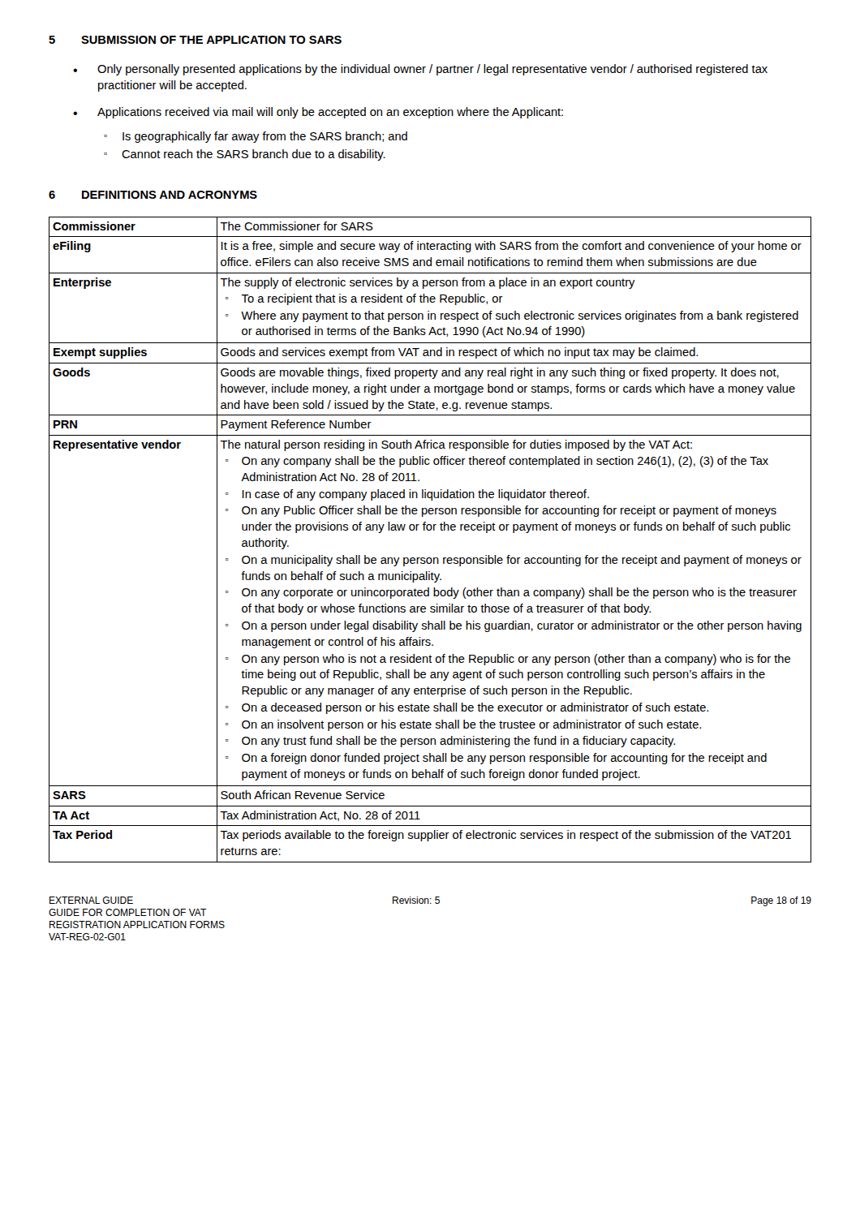5 Submission of the Application to SARS
Only personally presented applications by the individual owner / partner / legal representative vendor / authorised registered tax practitioner will be accepted.
Applications received via mail will only be accepted on an exception where the Applicant:
Is geographically far away from the SARS branch; and
Cannot reach the SARS branch due to a disability.
6 Definitions and Acronyms
| Commissioner | The Commissioner for SARS |
| eFiling | It is a free, simple and secure way of interacting with SARS from the comfort and convenience of your home or office. eFilers can also receive SMS and email notifications to remind them when submissions are due |
| Enterprise | The supply of electronic services by a person from a place in an export country To a recipient that is a resident of the Republic, or Where any payment to that person in respect of such electronic services originates from a bank registered or authorised in terms of the Banks Act, 1990 (Act No.94 of 1990) |
| Exempt supplies | Goods and services exempt from VAT and in respect of which no input tax may be claimed. |
| Goods | Goods are movable things, fixed property and any real right in any such thing or fixed property. It does not, however, include money, a right under a mortgage bond or stamps, forms or cards which have a money value and have been sold / issued by the State, e.g. revenue stamps. |
| PRN | Payment Reference Number |
| Representative vendor | The natural person residing in South Africa responsible for duties imposed by the VAT Act: On any company shall be the public officer thereof contemplated in section 246(1), (2), (3) of the Tax Administration Act No. 28 of 2011. In case of any company placed in liquidation the liquidator thereof. On any Public Officer shall be the person responsible for accounting for receipt or payment of moneys under the provisions of any law or for the receipt or payment of moneys or funds on behalf of such public authority. On a municipality shall be any person responsible for accounting for the receipt and payment of moneys or funds on behalf of such a municipality. On any corporate or unincorporated body (other than a company) shall be the person who is the treasurer of that body or whose functions are similar to those of a treasurer of that body. On a person under legal disability shall be his guardian, curator or administrator or the other person having management or control of his affairs. On any person who is not a resident of the Republic or any person (other than a company) who is for the time being out of Republic, shall be any agent of such person controlling such person’s affairs in the Republic or any manager of any enterprise of such person in the Republic. On a deceased person or his estate shall be the executor or administrator of such estate. On an insolvent person or his estate shall be the trustee or administrator of such estate. On any trust fund shall be the person administering the fund in a fiduciary capacity. On a foreign donor funded project shall be any person responsible for accounting for the receipt and payment of moneys or funds on behalf of such foreign donor funded project. |
| SARS | South African Revenue Service |
| TA Act | Tax Administration Act, No. 28 of 2011 |
| Tax Period | Tax periods available to the foreign supplier of electronic services in respect of the submission of the VAT201 returns are: |
EXTERNAL GUIDE
GUIDE FOR COMPLETION OF VAT
REGISTRATION APPLICATION FORMS
VAT-REG-02-G01
Revision: 5
Page 18 of 19